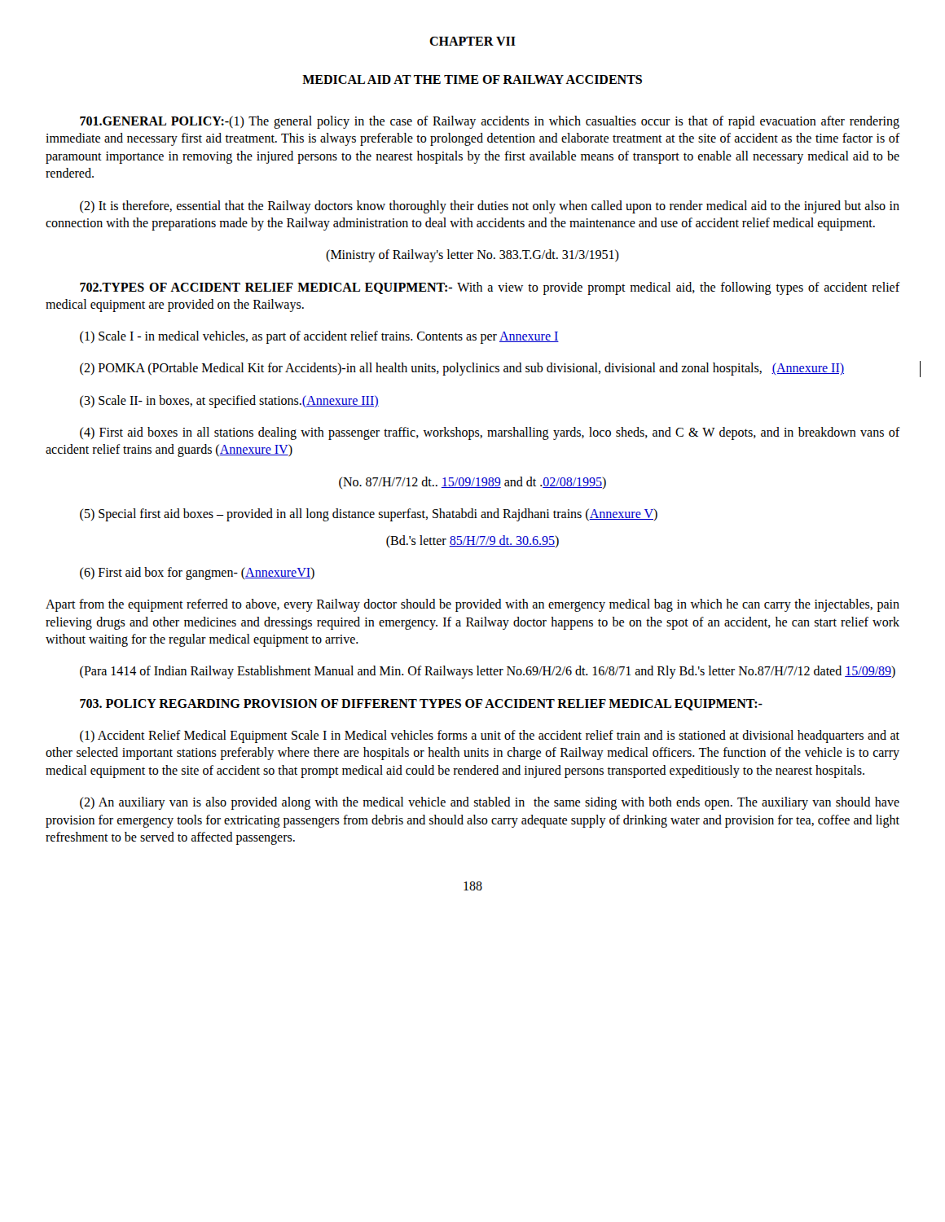CHAPTER VII
MEDICAL AID AT THE TIME OF RAILWAY ACCIDENTS
701.GENERAL POLICY:-(1) The general policy in the case of Railway accidents in which casualties occur is that of rapid evacuation after rendering immediate and necessary first aid treatment. This is always preferable to prolonged detention and elaborate treatment at the site of accident as the time factor is of paramount importance in removing the injured persons to the nearest hospitals by the first available means of transport to enable all necessary medical aid to be rendered.
(2) It is therefore, essential that the Railway doctors know thoroughly their duties not only when called upon to render medical aid to the injured but also in connection with the preparations made by the Railway administration to deal with accidents and the maintenance and use of accident relief medical equipment.
(Ministry of Railway's letter No. 383.T.G/dt. 31/3/1951)
702.TYPES OF ACCIDENT RELIEF MEDICAL EQUIPMENT:- With a view to provide prompt medical aid, the following types of accident relief medical equipment are provided on the Railways.
(1) Scale I - in medical vehicles, as part of accident relief trains. Contents as per Annexure I
(2) POMKA (POrtable Medical Kit for Accidents)-in all health units, polyclinics and sub divisional, divisional and zonal hospitals, (Annexure II)
(3) Scale II- in boxes, at specified stations.(Annexure III)
(4) First aid boxes in all stations dealing with passenger traffic, workshops, marshalling yards, loco sheds, and C & W depots, and in breakdown vans of accident relief trains and guards (Annexure IV)
(No. 87/H/7/12 dt.. 15/09/1989 and dt .02/08/1995)
(5) Special first aid boxes – provided in all long distance superfast, Shatabdi and Rajdhani trains (Annexure V)
(Bd.'s letter 85/H/7/9 dt. 30.6.95)
(6) First aid box for gangmen- (AnnexureVI)
Apart from the equipment referred to above, every Railway doctor should be provided with an emergency medical bag in which he can carry the injectables, pain relieving drugs and other medicines and dressings required in emergency. If a Railway doctor happens to be on the spot of an accident, he can start relief work without waiting for the regular medical equipment to arrive.
(Para 1414 of Indian Railway Establishment Manual and Min. Of Railways letter No.69/H/2/6 dt. 16/8/71 and Rly Bd.'s letter No.87/H/7/12 dated 15/09/89)
703. POLICY REGARDING PROVISION OF DIFFERENT TYPES OF ACCIDENT RELIEF MEDICAL EQUIPMENT:-
(1) Accident Relief Medical Equipment Scale I in Medical vehicles forms a unit of the accident relief train and is stationed at divisional headquarters and at other selected important stations preferably where there are hospitals or health units in charge of Railway medical officers. The function of the vehicle is to carry medical equipment to the site of accident so that prompt medical aid could be rendered and injured persons transported expeditiously to the nearest hospitals.
(2) An auxiliary van is also provided along with the medical vehicle and stabled in the same siding with both ends open. The auxiliary van should have provision for emergency tools for extricating passengers from debris and should also carry adequate supply of drinking water and provision for tea, coffee and light refreshment to be served to affected passengers.
188